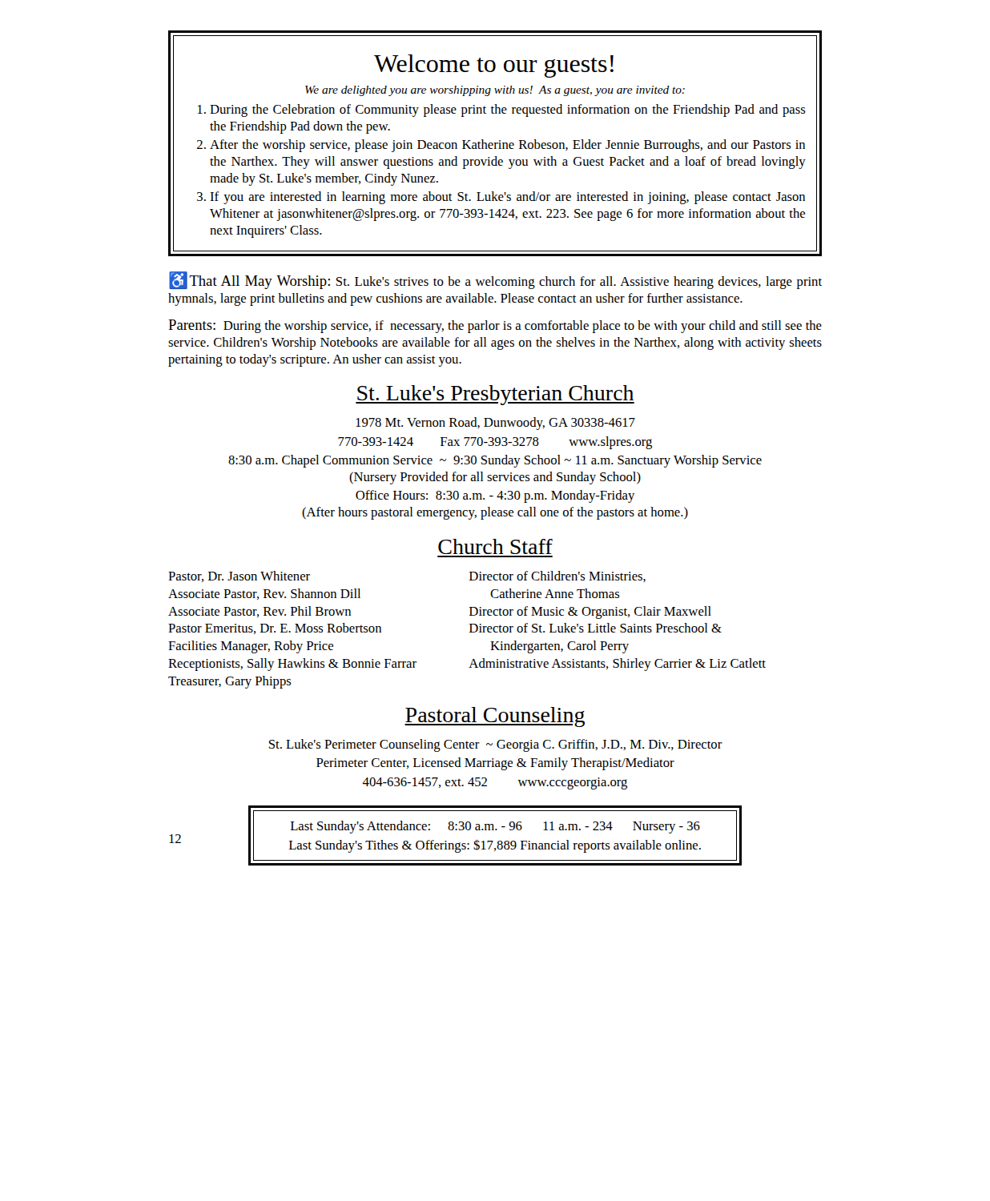Welcome to our guests!
We are delighted you are worshipping with us! As a guest, you are invited to:
During the Celebration of Community please print the requested information on the Friendship Pad and pass the Friendship Pad down the pew.
After the worship service, please join Deacon Katherine Robeson, Elder Jennie Burroughs, and our Pastors in the Narthex. They will answer questions and provide you with a Guest Packet and a loaf of bread lovingly made by St. Luke's member, Cindy Nunez.
If you are interested in learning more about St. Luke's and/or are interested in joining, please contact Jason Whitener at jasonwhitener@slpres.org. or 770-393-1424, ext. 223. See page 6 for more information about the next Inquirers' Class.
♿That All May Worship: St. Luke's strives to be a welcoming church for all. Assistive hearing devices, large print hymnals, large print bulletins and pew cushions are available. Please contact an usher for further assistance.
Parents: During the worship service, if necessary, the parlor is a comfortable place to be with your child and still see the service. Children's Worship Notebooks are available for all ages on the shelves in the Narthex, along with activity sheets pertaining to today's scripture. An usher can assist you.
St. Luke's Presbyterian Church
1978 Mt. Vernon Road, Dunwoody, GA 30338-4617
770-393-1424 Fax 770-393-3278 www.slpres.org
8:30 a.m. Chapel Communion Service ~ 9:30 Sunday School ~ 11 a.m. Sanctuary Worship Service
(Nursery Provided for all services and Sunday School)
Office Hours: 8:30 a.m. - 4:30 p.m. Monday-Friday
(After hours pastoral emergency, please call one of the pastors at home.)
Church Staff
| Pastor, Dr. Jason Whitener | Director of Children's Ministries, |
| Associate Pastor, Rev. Shannon Dill | Catherine Anne Thomas |
| Associate Pastor, Rev. Phil Brown | Director of Music & Organist, Clair Maxwell |
| Pastor Emeritus, Dr. E. Moss Robertson | Director of St. Luke's Little Saints Preschool & |
| Facilities Manager, Roby Price | Kindergarten, Carol Perry |
| Receptionists, Sally Hawkins & Bonnie Farrar | Administrative Assistants, Shirley Carrier & Liz Catlett |
| Treasurer, Gary Phipps | |
Pastoral Counseling
St. Luke's Perimeter Counseling Center ~ Georgia C. Griffin, J.D., M. Div., Director
Perimeter Center, Licensed Marriage & Family Therapist/Mediator
404-636-1457, ext. 452 www.cccgeorgia.org
Last Sunday's Attendance: 8:30 a.m. - 96 11 a.m. - 234 Nursery - 36
Last Sunday's Tithes & Offerings: $17,889 Financial reports available online.
12